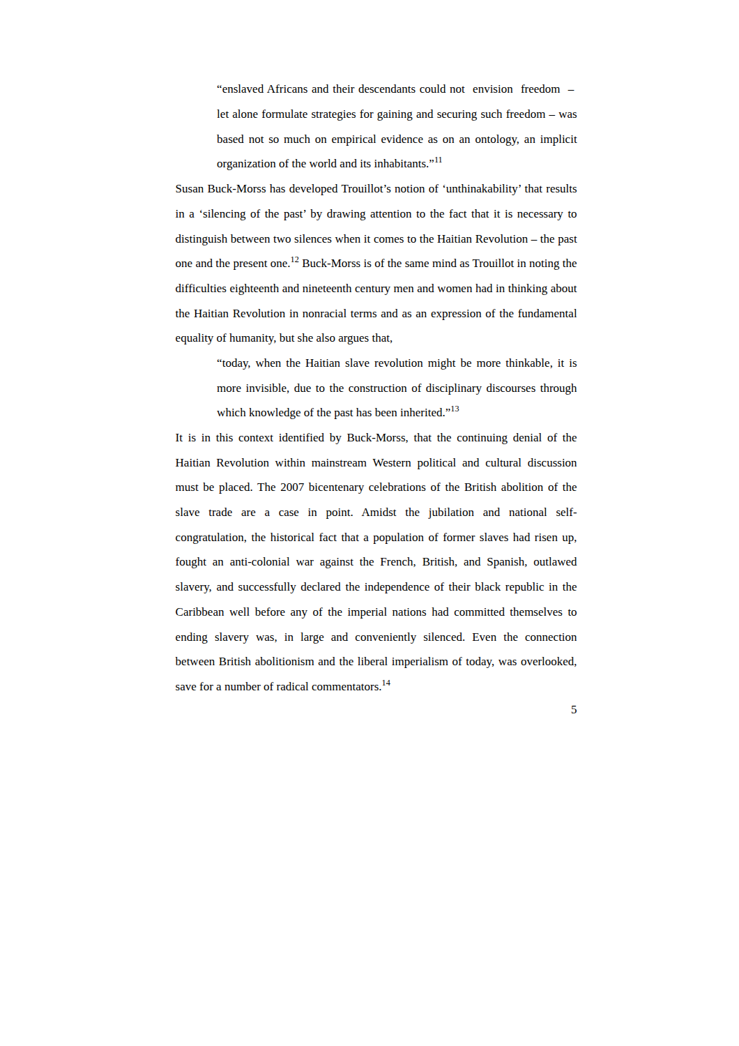“enslaved Africans and their descendants could not envision freedom – let alone formulate strategies for gaining and securing such freedom – was based not so much on empirical evidence as on an ontology, an implicit organization of the world and its inhabitants.”11
Susan Buck-Morss has developed Trouillot’s notion of ‘unthinakability’ that results in a ‘silencing of the past’ by drawing attention to the fact that it is necessary to distinguish between two silences when it comes to the Haitian Revolution – the past one and the present one.12 Buck-Morss is of the same mind as Trouillot in noting the difficulties eighteenth and nineteenth century men and women had in thinking about the Haitian Revolution in nonracial terms and as an expression of the fundamental equality of humanity, but she also argues that,
“today, when the Haitian slave revolution might be more thinkable, it is more invisible, due to the construction of disciplinary discourses through which knowledge of the past has been inherited.”13
It is in this context identified by Buck-Morss, that the continuing denial of the Haitian Revolution within mainstream Western political and cultural discussion must be placed. The 2007 bicentenary celebrations of the British abolition of the slave trade are a case in point. Amidst the jubilation and national self-congratulation, the historical fact that a population of former slaves had risen up, fought an anti-colonial war against the French, British, and Spanish, outlawed slavery, and successfully declared the independence of their black republic in the Caribbean well before any of the imperial nations had committed themselves to ending slavery was, in large and conveniently silenced. Even the connection between British abolitionism and the liberal imperialism of today, was overlooked, save for a number of radical commentators.14
5